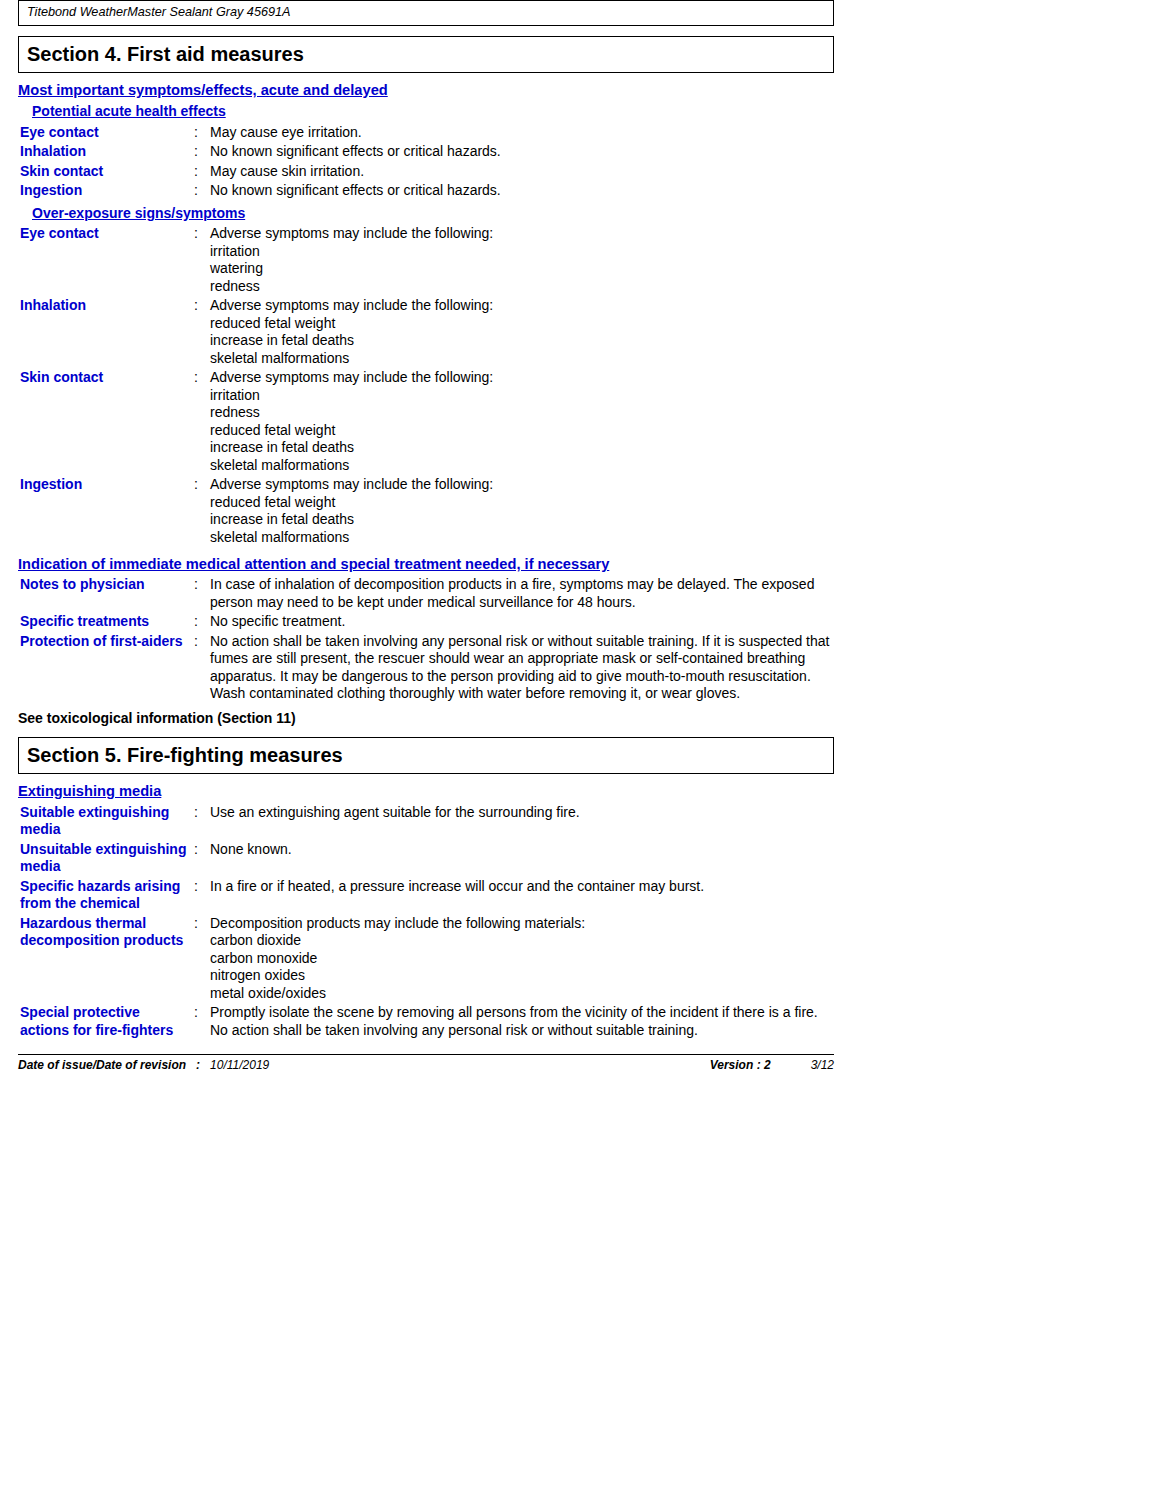Titebond WeatherMaster Sealant Gray 45691A
Section 4. First aid measures
Most important symptoms/effects, acute and delayed
Potential acute health effects
| Eye contact | : | May cause eye irritation. |
| Inhalation | : | No known significant effects or critical hazards. |
| Skin contact | : | May cause skin irritation. |
| Ingestion | : | No known significant effects or critical hazards. |
Over-exposure signs/symptoms
| Eye contact | : | Adverse symptoms may include the following: irritation watering redness |
| Inhalation | : | Adverse symptoms may include the following: reduced fetal weight increase in fetal deaths skeletal malformations |
| Skin contact | : | Adverse symptoms may include the following: irritation redness reduced fetal weight increase in fetal deaths skeletal malformations |
| Ingestion | : | Adverse symptoms may include the following: reduced fetal weight increase in fetal deaths skeletal malformations |
Indication of immediate medical attention and special treatment needed, if necessary
| Notes to physician | : | In case of inhalation of decomposition products in a fire, symptoms may be delayed. The exposed person may need to be kept under medical surveillance for 48 hours. |
| Specific treatments | : | No specific treatment. |
| Protection of first-aiders | : | No action shall be taken involving any personal risk or without suitable training. If it is suspected that fumes are still present, the rescuer should wear an appropriate mask or self-contained breathing apparatus. It may be dangerous to the person providing aid to give mouth-to-mouth resuscitation. Wash contaminated clothing thoroughly with water before removing it, or wear gloves. |
See toxicological information (Section 11)
Section 5. Fire-fighting measures
Extinguishing media
| Suitable extinguishing media | : | Use an extinguishing agent suitable for the surrounding fire. |
| Unsuitable extinguishing media | : | None known. |
| Specific hazards arising from the chemical | : | In a fire or if heated, a pressure increase will occur and the container may burst. |
| Hazardous thermal decomposition products | : | Decomposition products may include the following materials: carbon dioxide carbon monoxide nitrogen oxides metal oxide/oxides |
| Special protective actions for fire-fighters | : | Promptly isolate the scene by removing all persons from the vicinity of the incident if there is a fire. No action shall be taken involving any personal risk or without suitable training. |
Date of issue/Date of revision : 10/11/2019
Version : 2
3/12